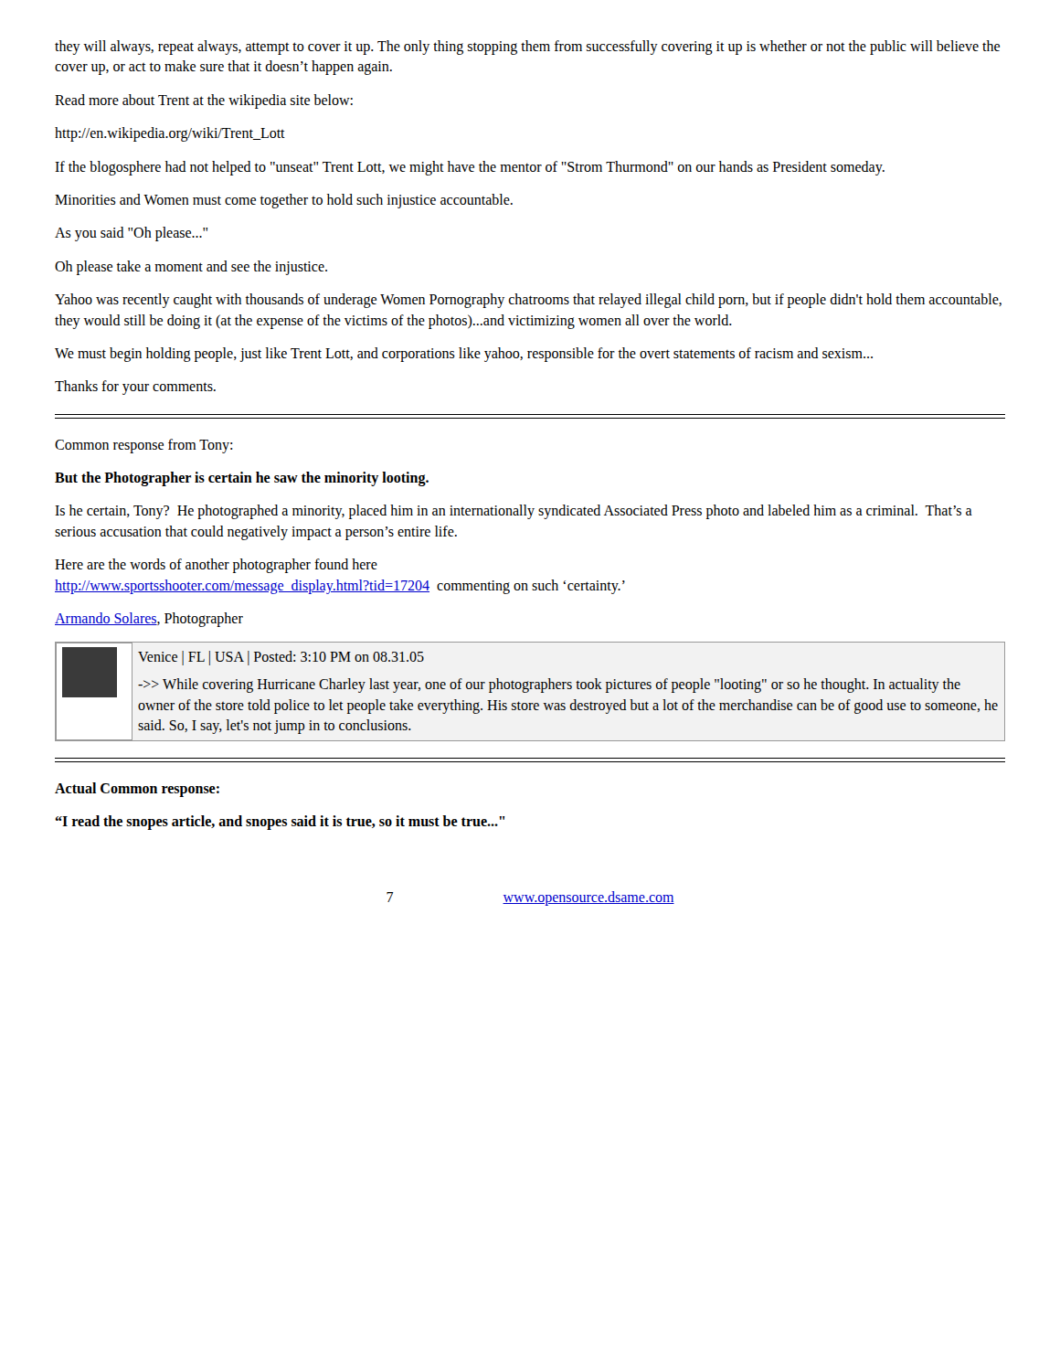they will always, repeat always, attempt to cover it up. The only thing stopping them from successfully covering it up is whether or not the public will believe the cover up, or act to make sure that it doesn’t happen again.
Read more about Trent at the wikipedia site below:
http://en.wikipedia.org/wiki/Trent_Lott
If the blogosphere had not helped to "unseat" Trent Lott, we might have the mentor of "Strom Thurmond" on our hands as President someday.
Minorities and Women must come together to hold such injustice accountable.
As you said "Oh please..."
Oh please take a moment and see the injustice.
Yahoo was recently caught with thousands of underage Women Pornography chatrooms that relayed illegal child porn, but if people didn't hold them accountable, they would still be doing it (at the expense of the victims of the photos)...and victimizing women all over the world.
We must begin holding people, just like Trent Lott, and corporations like yahoo, responsible for the overt statements of racism and sexism...
Thanks for your comments.
Common response from Tony:
But the Photographer is certain he saw the minority looting.
Is he certain, Tony? He photographed a minority, placed him in an internationally syndicated Associated Press photo and labeled him as a criminal. That’s a serious accusation that could negatively impact a person’s entire life.
Here are the words of another photographer found here
http://www.sportsshooter.com/message_display.html?tid=17204 commenting on such ‘certainty.’
Armando Solares, Photographer
| | Venice / FL / USA / Posted: 3:10 PM on 08.31.05 |
| ->> While covering Hurricane Charley last year, one of our photographers took pictures of people "looting" or so he thought. In actuality the owner of the store told police to let people take everything. His store was destroyed but a lot of the merchandise can be of good use to someone, he said. So, I say, let's not jump in to conclusions. |
Actual Common response:
“I read the snopes article, and snopes said it is true, so it must be true..."
7 www.opensource.dsame.com